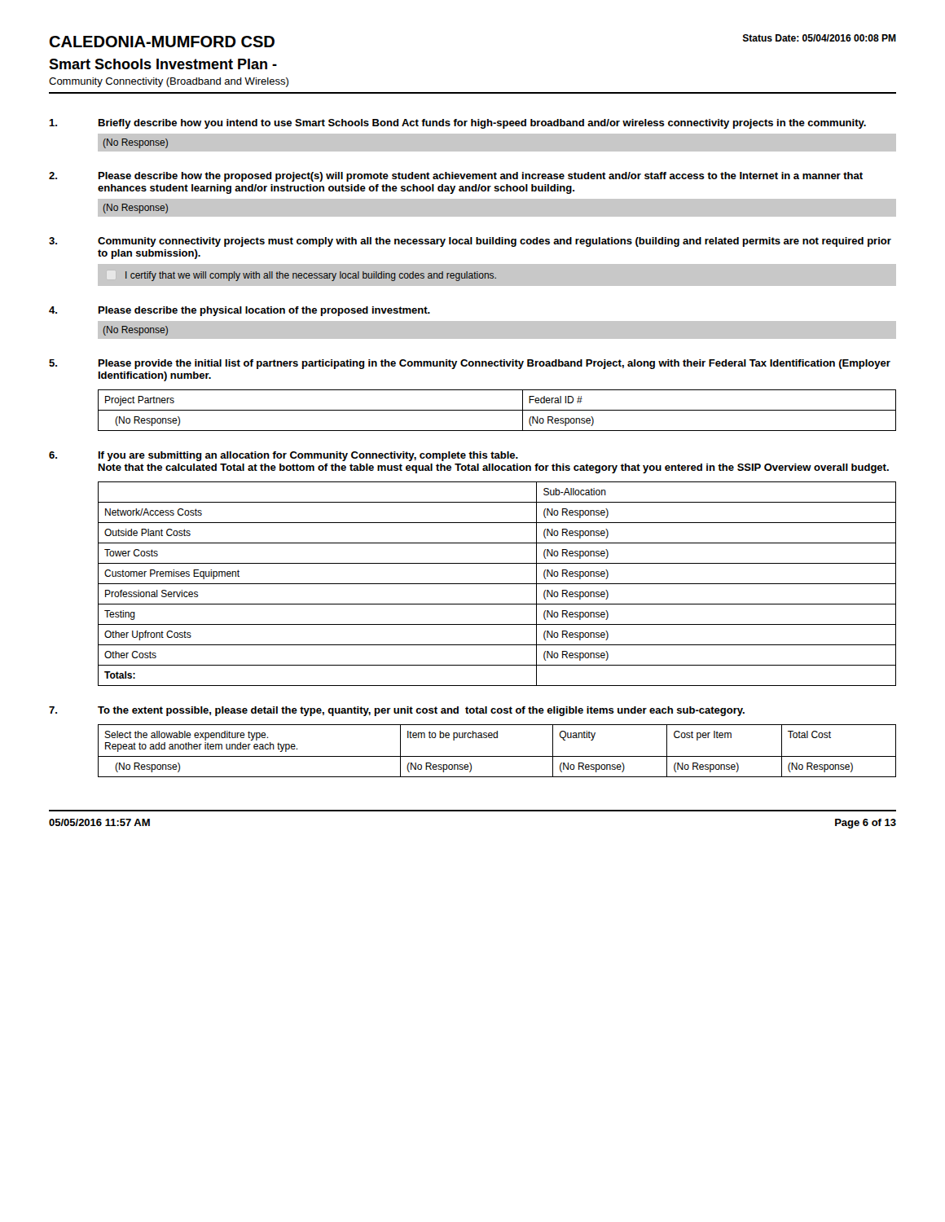Status Date: 05/04/2016 00:08 PM
CALEDONIA-MUMFORD CSD
Smart Schools Investment Plan -
Community Connectivity (Broadband and Wireless)
1.
Briefly describe how you intend to use Smart Schools Bond Act funds for high-speed broadband and/or wireless connectivity projects in the community.
(No Response)
2.
Please describe how the proposed project(s) will promote student achievement and increase student and/or staff access to the Internet in a manner that enhances student learning and/or instruction outside of the school day and/or school building.
(No Response)
3.
Community connectivity projects must comply with all the necessary local building codes and regulations (building and related permits are not required prior to plan submission).
I certify that we will comply with all the necessary local building codes and regulations.
4.
Please describe the physical location of the proposed investment.
(No Response)
5.
Please provide the initial list of partners participating in the Community Connectivity Broadband Project, along with their Federal Tax Identification (Employer Identification) number.
| Project Partners | Federal ID # |
| --- | --- |
| (No Response) | (No Response) |
6.
If you are submitting an allocation for Community Connectivity, complete this table.
Note that the calculated Total at the bottom of the table must equal the Total allocation for this category that you entered in the SSIP Overview overall budget.
| | Sub-Allocation |
| Network/Access Costs | (No Response) |
| Outside Plant Costs | (No Response) |
| Tower Costs | (No Response) |
| Customer Premises Equipment | (No Response) |
| Professional Services | (No Response) |
| Testing | (No Response) |
| Other Upfront Costs | (No Response) |
| Other Costs | (No Response) |
| Totals: | |
7.
To the extent possible, please detail the type, quantity, per unit cost and total cost of the eligible items under each sub-category.
| Select the allowable expenditure type. Repeat to add another item under each type. | Item to be purchased | Quantity | Cost per Item | Total Cost |
| --- | --- | --- | --- | --- |
| (No Response) | (No Response) | (No Response) | (No Response) | (No Response) |
05/05/2016 11:57 AM Page 6 of 13